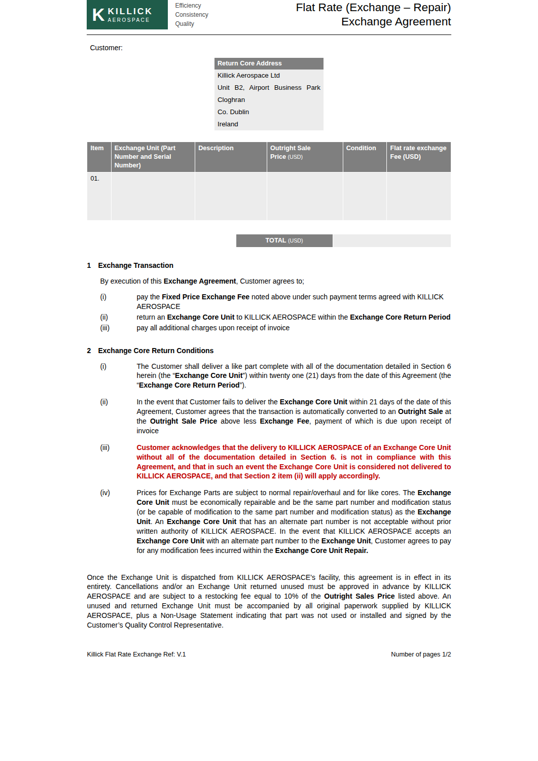K KILLICK
AEROSPACE
Efficiency
Consistency
Quality
Flat Rate (Exchange – Repair)
Exchange Agreement
Customer:
| Return Core Address |
| --- |
| Killick Aerospace Ltd |
| Unit B2, Airport Business Park |
| Cloghran |
| Co. Dublin |
| Ireland |
| Item | Exchange Unit (Part Number and Serial Number) | Description | Outright Sale Price (USD) | Condition | Flat rate exchange Fee (USD) |
| --- | --- | --- | --- | --- | --- |
| 01. | | | | | |
| TOTAL (USD) | |
1 Exchange Transaction
By execution of this Exchange Agreement, Customer agrees to;
(i) pay the Fixed Price Exchange Fee noted above under such payment terms agreed with KILLICK AEROSPACE
(ii) return an Exchange Core Unit to KILLICK AEROSPACE within the Exchange Core Return Period
(iii) pay all additional charges upon receipt of invoice
2 Exchange Core Return Conditions
(i) The Customer shall deliver a like part complete with all of the documentation detailed in Section 6 herein (the “Exchange Core Unit”) within twenty one (21) days from the date of this Agreement (the “Exchange Core Return Period”).
(ii) In the event that Customer fails to deliver the Exchange Core Unit within 21 days of the date of this Agreement, Customer agrees that the transaction is automatically converted to an Outright Sale at the Outright Sale Price above less Exchange Fee, payment of which is due upon receipt of invoice
(iii) Customer acknowledges that the delivery to KILLICK AEROSPACE of an Exchange Core Unit without all of the documentation detailed in Section 6. is not in compliance with this Agreement, and that in such an event the Exchange Core Unit is considered not delivered to KILLICK AEROSPACE, and that Section 2 item (ii) will apply accordingly.
(iv) Prices for Exchange Parts are subject to normal repair/overhaul and for like cores. The Exchange Core Unit must be economically repairable and be the same part number and modification status (or be capable of modification to the same part number and modification status) as the Exchange Unit. An Exchange Core Unit that has an alternate part number is not acceptable without prior written authority of KILLICK AEROSPACE. In the event that KILLICK AEROSPACE accepts an Exchange Core Unit with an alternate part number to the Exchange Unit, Customer agrees to pay for any modification fees incurred within the Exchange Core Unit Repair.
Once the Exchange Unit is dispatched from KILLICK AEROSPACE’s facility, this agreement is in effect in its entirety. Cancellations and/or an Exchange Unit returned unused must be approved in advance by KILLICK AEROSPACE and are subject to a restocking fee equal to 10% of the Outright Sales Price listed above. An unused and returned Exchange Unit must be accompanied by all original paperwork supplied by KILLICK AEROSPACE, plus a Non-Usage Statement indicating that part was not used or installed and signed by the Customer’s Quality Control Representative.
Killick Flat Rate Exchange Ref: V.1
Number of pages 1/2